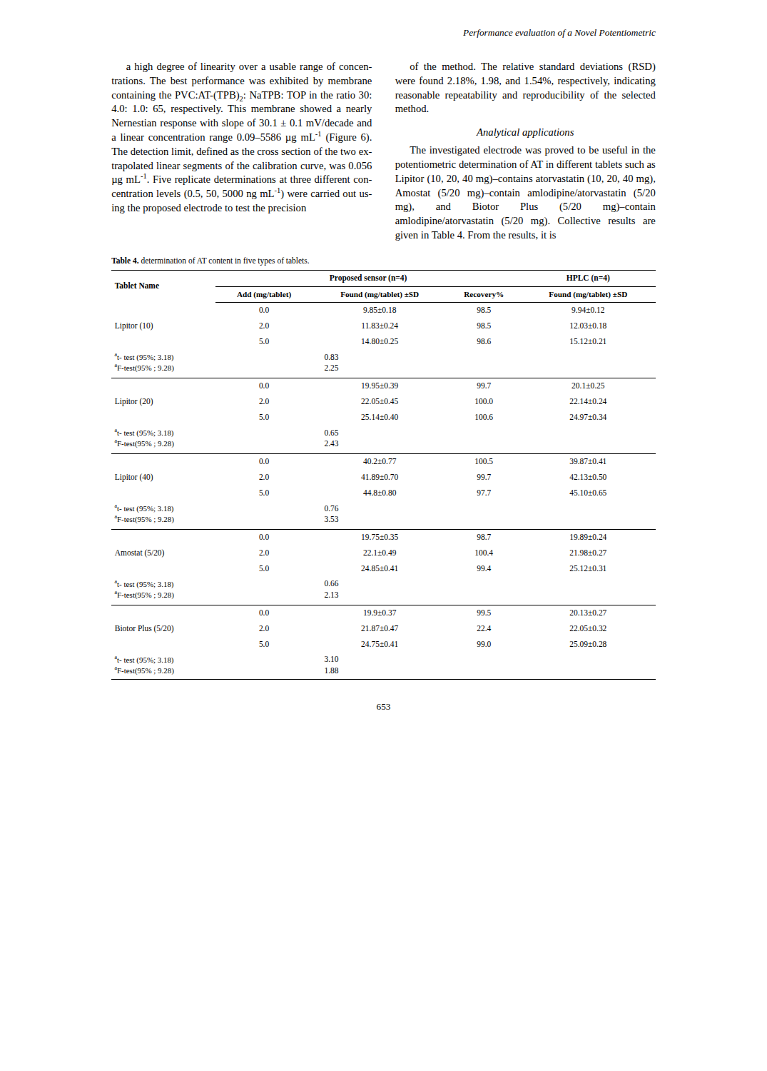Performance evaluation of a Novel Potentiometric
a high degree of linearity over a usable range of concentrations. The best performance was exhibited by membrane containing the PVC:AT-(TPB)2: NaTPB: TOP in the ratio 30: 4.0: 1.0: 65, respectively. This membrane showed a nearly Nernestian response with slope of 30.1 ± 0.1 mV/decade and a linear concentration range 0.09–5586 µg mL-1 (Figure 6). The detection limit, defined as the cross section of the two extrapolated linear segments of the calibration curve, was 0.056 µg mL-1. Five replicate determinations at three different concentration levels (0.5, 50, 5000 ng mL-1) were carried out using the proposed electrode to test the precision
of the method. The relative standard deviations (RSD) were found 2.18%, 1.98, and 1.54%, respectively, indicating reasonable repeatability and reproducibility of the selected method.
Analytical applications
The investigated electrode was proved to be useful in the potentiometric determination of AT in different tablets such as Lipitor (10, 20, 40 mg)–contains atorvastatin (10, 20, 40 mg), Amostat (5/20 mg)–contain amlodipine/atorvastatin (5/20 mg), and Biotor Plus (5/20 mg)–contain amlodipine/atorvastatin (5/20 mg). Collective results are given in Table 4. From the results, it is
Table 4. determination of AT content in five types of tablets.
| Tablet Name | Proposed sensor (n=4) | HPLC (n=4) |
| --- | --- | --- |
| Add (mg/tablet) | Found (mg/tablet) ±SD | Recovery% | Found (mg/tablet) ±SD |
| Lipitor (10) | 0.0 | 9.85±0.18 | 98.5 | 9.94±0.12 |
| 2.0 | 11.83±0.24 | 98.5 | 12.03±0.18 |
| 5.0 | 14.80±0.25 | 98.6 | 15.12±0.21 |
| a t- test (95%; 3.18) a F-test(95% ; 9.28) | 0.83 2.25 | | |
| Lipitor (20) | 0.0 | 19.95±0.39 | 99.7 | 20.1±0.25 |
| 2.0 | 22.05±0.45 | 100.0 | 22.14±0.24 |
| 5.0 | 25.14±0.40 | 100.6 | 24.97±0.34 |
| a t- test (95%; 3.18) a F-test(95% ; 9.28) | 0.65 2.43 | | |
| Lipitor (40) | 0.0 | 40.2±0.77 | 100.5 | 39.87±0.41 |
| 2.0 | 41.89±0.70 | 99.7 | 42.13±0.50 |
| 5.0 | 44.8±0.80 | 97.7 | 45.10±0.65 |
| a t- test (95%; 3.18) a F-test(95% ; 9.28) | 0.76 3.53 | | |
| Amostat (5/20) | 0.0 | 19.75±0.35 | 98.7 | 19.89±0.24 |
| 2.0 | 22.1±0.49 | 100.4 | 21.98±0.27 |
| 5.0 | 24.85±0.41 | 99.4 | 25.12±0.31 |
| a t- test (95%; 3.18) a F-test(95% ; 9.28) | 0.66 2.13 | | |
| Biotor Plus (5/20) | 0.0 | 19.9±0.37 | 99.5 | 20.13±0.27 |
| 2.0 | 21.87±0.47 | 22.4 | 22.05±0.32 |
| 5.0 | 24.75±0.41 | 99.0 | 25.09±0.28 |
| a t- test (95%; 3.18) a F-test(95% ; 9.28) | 3.10 1.88 | | |
653